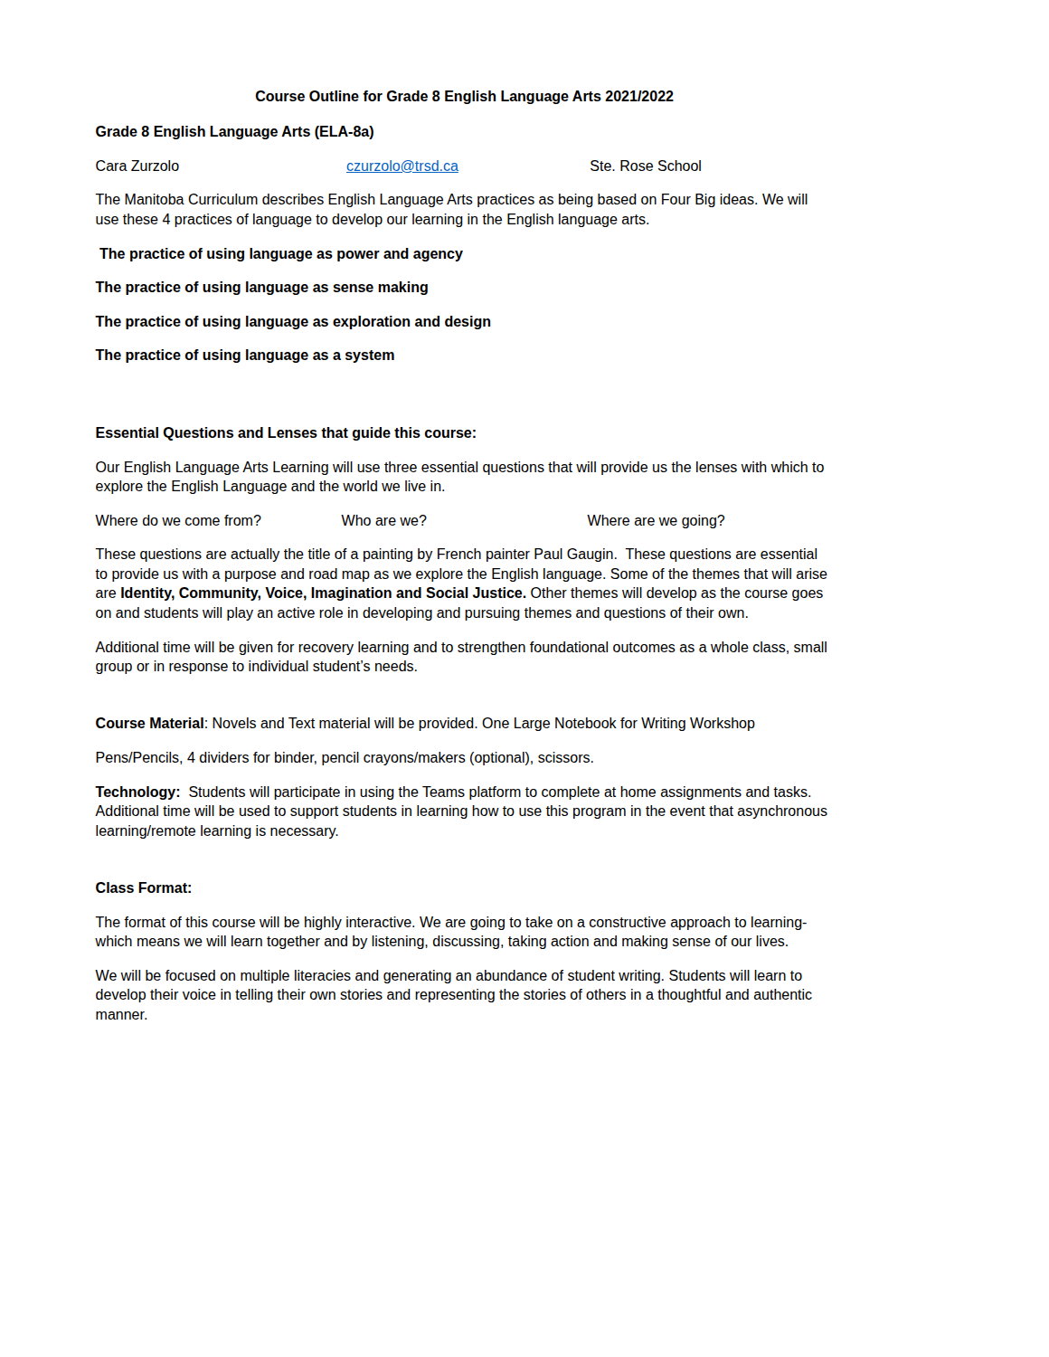Course Outline for Grade 8 English Language Arts 2021/2022
Grade 8 English Language Arts (ELA-8a)
Cara Zurzolo czurzolo@trsd.ca Ste. Rose School
The Manitoba Curriculum describes English Language Arts practices as being based on Four Big ideas. We will use these 4 practices of language to develop our learning in the English language arts.
The practice of using language as power and agency
The practice of using language as sense making
The practice of using language as exploration and design
The practice of using language as a system
Essential Questions and Lenses that guide this course:
Our English Language Arts Learning will use three essential questions that will provide us the lenses with which to explore the English Language and the world we live in.
Where do we come from? Who are we? Where are we going?
These questions are actually the title of a painting by French painter Paul Gaugin. These questions are essential to provide us with a purpose and road map as we explore the English language. Some of the themes that will arise are Identity, Community, Voice, Imagination and Social Justice. Other themes will develop as the course goes on and students will play an active role in developing and pursuing themes and questions of their own.
Additional time will be given for recovery learning and to strengthen foundational outcomes as a whole class, small group or in response to individual student’s needs.
Course Material: Novels and Text material will be provided. One Large Notebook for Writing Workshop
Pens/Pencils, 4 dividers for binder, pencil crayons/makers (optional), scissors.
Technology: Students will participate in using the Teams platform to complete at home assignments and tasks. Additional time will be used to support students in learning how to use this program in the event that asynchronous learning/remote learning is necessary.
Class Format:
The format of this course will be highly interactive. We are going to take on a constructive approach to learning-which means we will learn together and by listening, discussing, taking action and making sense of our lives.
We will be focused on multiple literacies and generating an abundance of student writing. Students will learn to develop their voice in telling their own stories and representing the stories of others in a thoughtful and authentic manner.